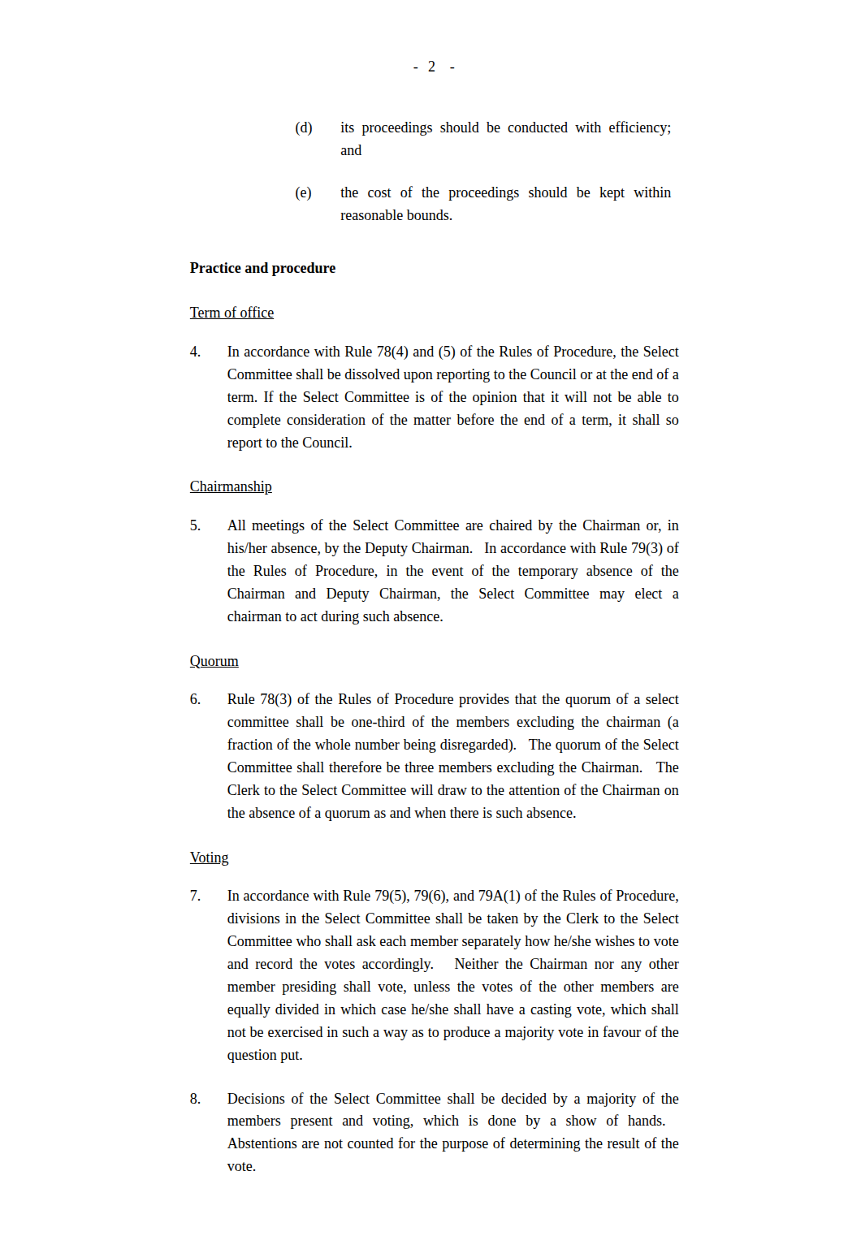- 2 -
(d) its proceedings should be conducted with efficiency; and
(e) the cost of the proceedings should be kept within reasonable bounds.
Practice and procedure
Term of office
4. In accordance with Rule 78(4) and (5) of the Rules of Procedure, the Select Committee shall be dissolved upon reporting to the Council or at the end of a term. If the Select Committee is of the opinion that it will not be able to complete consideration of the matter before the end of a term, it shall so report to the Council.
Chairmanship
5. All meetings of the Select Committee are chaired by the Chairman or, in his/her absence, by the Deputy Chairman. In accordance with Rule 79(3) of the Rules of Procedure, in the event of the temporary absence of the Chairman and Deputy Chairman, the Select Committee may elect a chairman to act during such absence.
Quorum
6. Rule 78(3) of the Rules of Procedure provides that the quorum of a select committee shall be one-third of the members excluding the chairman (a fraction of the whole number being disregarded). The quorum of the Select Committee shall therefore be three members excluding the Chairman. The Clerk to the Select Committee will draw to the attention of the Chairman on the absence of a quorum as and when there is such absence.
Voting
7. In accordance with Rule 79(5), 79(6), and 79A(1) of the Rules of Procedure, divisions in the Select Committee shall be taken by the Clerk to the Select Committee who shall ask each member separately how he/she wishes to vote and record the votes accordingly. Neither the Chairman nor any other member presiding shall vote, unless the votes of the other members are equally divided in which case he/she shall have a casting vote, which shall not be exercised in such a way as to produce a majority vote in favour of the question put.
8. Decisions of the Select Committee shall be decided by a majority of the members present and voting, which is done by a show of hands. Abstentions are not counted for the purpose of determining the result of the vote.